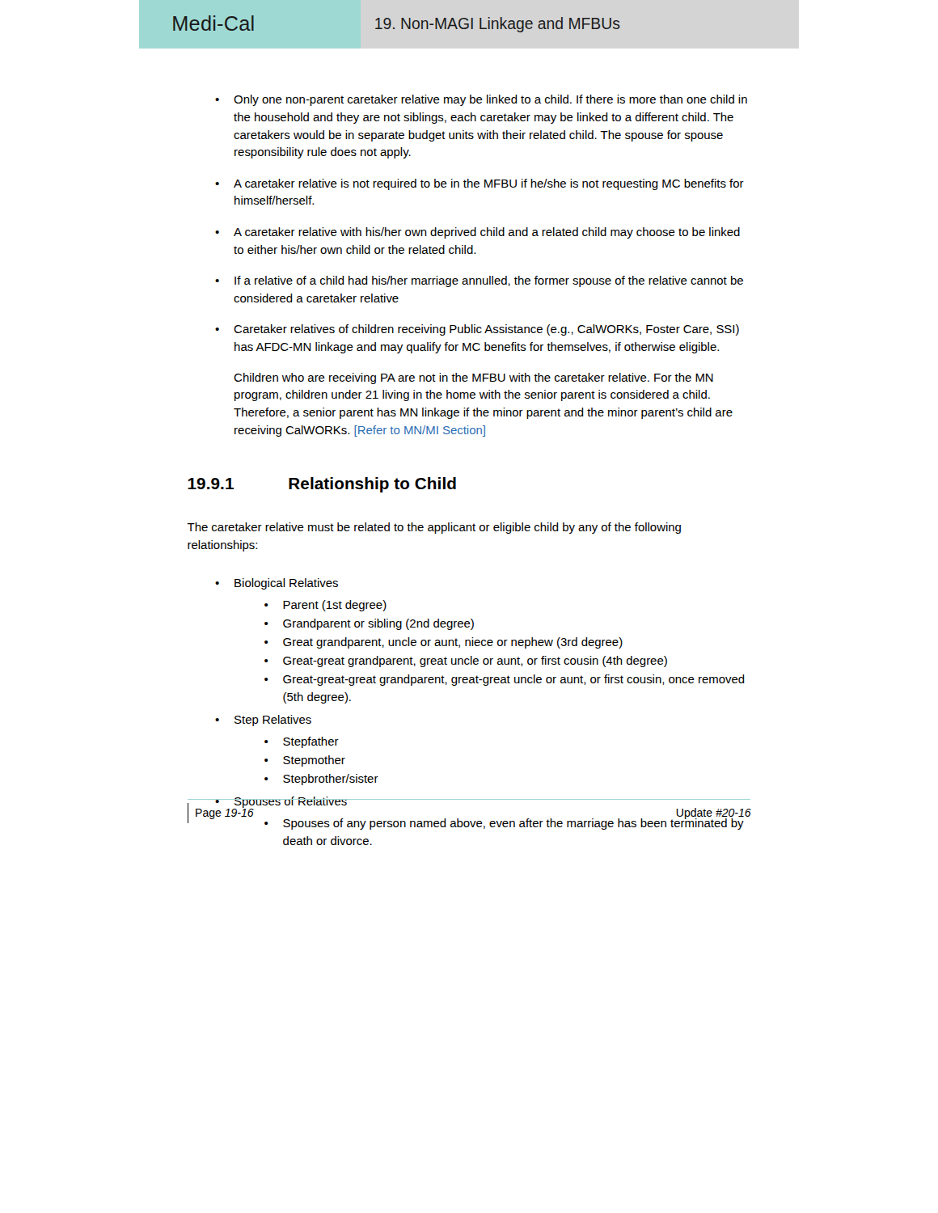Medi-Cal
19. Non-MAGI Linkage and MFBUs
Only one non-parent caretaker relative may be linked to a child. If there is more than one child in the household and they are not siblings, each caretaker may be linked to a different child. The caretakers would be in separate budget units with their related child. The spouse for spouse responsibility rule does not apply.
A caretaker relative is not required to be in the MFBU if he/she is not requesting MC benefits for himself/herself.
A caretaker relative with his/her own deprived child and a related child may choose to be linked to either his/her own child or the related child.
If a relative of a child had his/her marriage annulled, the former spouse of the relative cannot be considered a caretaker relative
Caretaker relatives of children receiving Public Assistance (e.g., CalWORKs, Foster Care, SSI) has AFDC-MN linkage and may qualify for MC benefits for themselves, if otherwise eligible.
Children who are receiving PA are not in the MFBU with the caretaker relative. For the MN program, children under 21 living in the home with the senior parent is considered a child. Therefore, a senior parent has MN linkage if the minor parent and the minor parent’s child are receiving CalWORKs. [Refer to MN/MI Section]
19.9.1 Relationship to Child
The caretaker relative must be related to the applicant or eligible child by any of the following relationships:
Biological Relatives
Parent (1st degree)
Grandparent or sibling (2nd degree)
Great grandparent, uncle or aunt, niece or nephew (3rd degree)
Great-great grandparent, great uncle or aunt, or first cousin (4th degree)
Great-great-great grandparent, great-great uncle or aunt, or first cousin, once removed (5th degree).
Step Relatives
Stepfather
Stepmother
Stepbrother/sister
Spouses of Relatives
Spouses of any person named above, even after the marriage has been terminated by death or divorce.
Page 19-16
Update #20-16